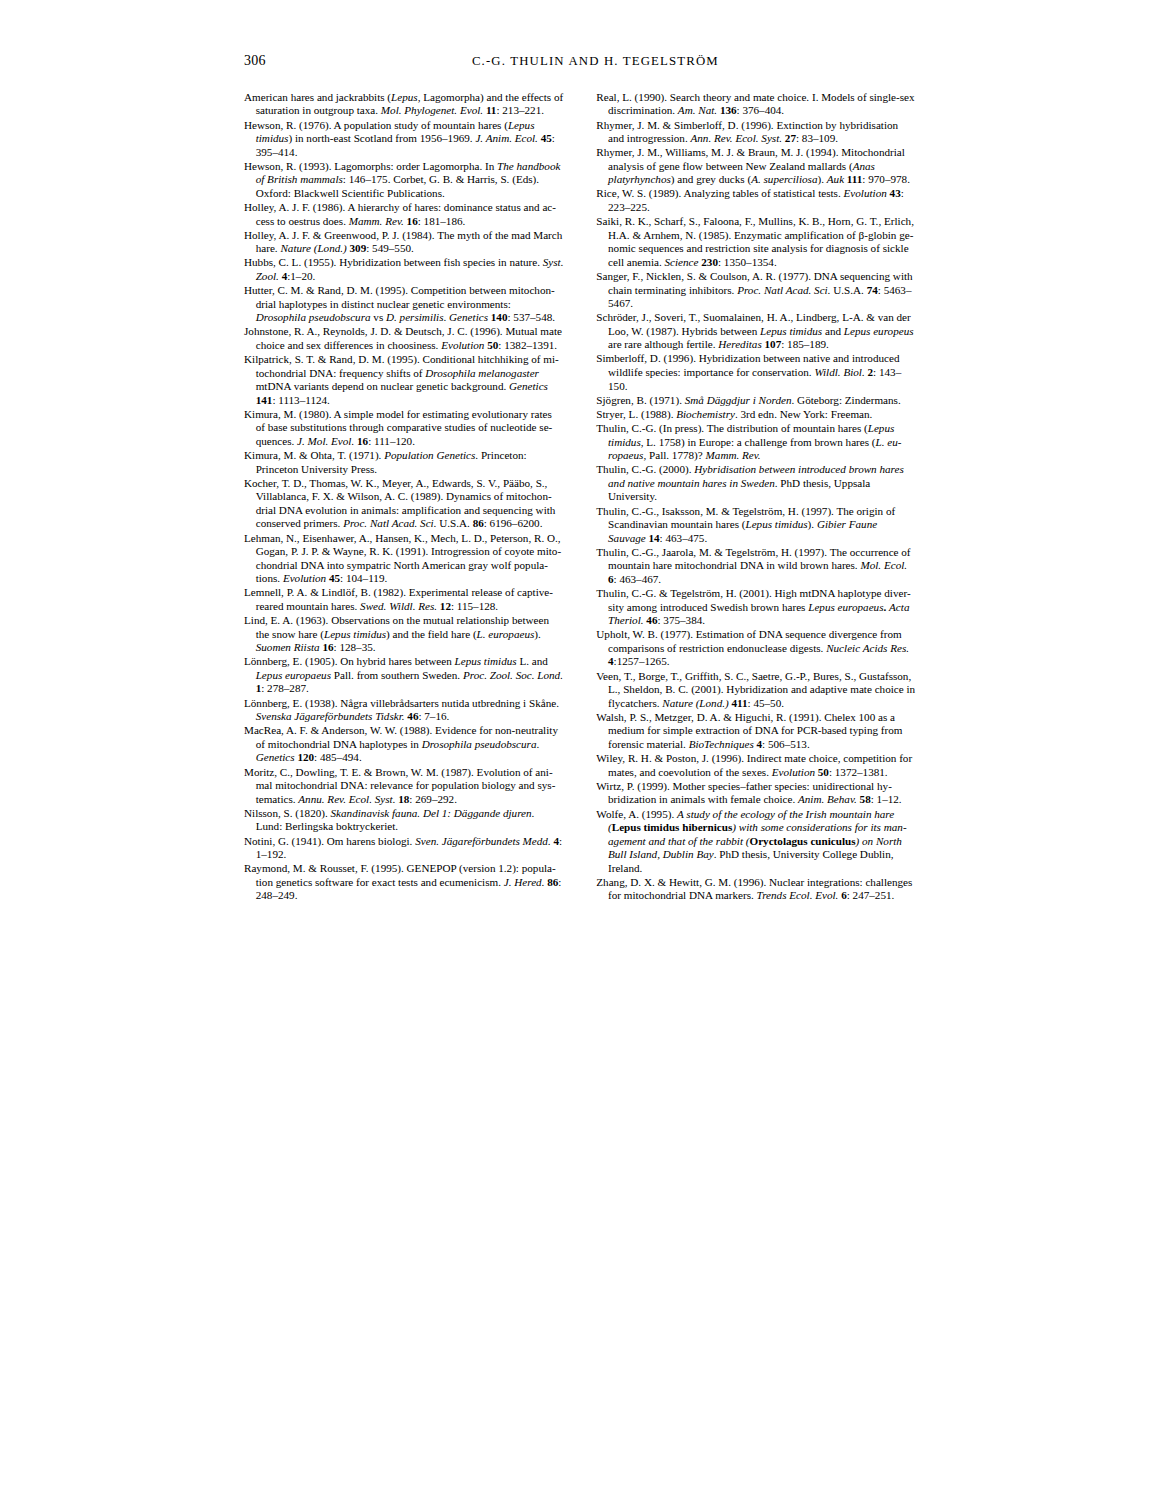306
C.-G. Thulin and H. Tegelström
American hares and jackrabbits (Lepus, Lagomorpha) and the effects of saturation in outgroup taxa. Mol. Phylogenet. Evol. 11: 213–221.
Hewson, R. (1976). A population study of mountain hares (Lepus timidus) in north-east Scotland from 1956–1969. J. Anim. Ecol. 45: 395–414.
Hewson, R. (1993). Lagomorphs: order Lagomorpha. In The handbook of British mammals: 146–175. Corbet, G. B. & Harris, S. (Eds). Oxford: Blackwell Scientific Publications.
Holley, A. J. F. (1986). A hierarchy of hares: dominance status and access to oestrus does. Mamm. Rev. 16: 181–186.
Holley, A. J. F. & Greenwood, P. J. (1984). The myth of the mad March hare. Nature (Lond.) 309: 549–550.
Hubbs, C. L. (1955). Hybridization between fish species in nature. Syst. Zool. 4:1–20.
Hutter, C. M. & Rand, D. M. (1995). Competition between mitochondrial haplotypes in distinct nuclear genetic environments: Drosophila pseudobscura vs D. persimilis. Genetics 140: 537–548.
Johnstone, R. A., Reynolds, J. D. & Deutsch, J. C. (1996). Mutual mate choice and sex differences in choosiness. Evolution 50: 1382–1391.
Kilpatrick, S. T. & Rand, D. M. (1995). Conditional hitchhiking of mitochondrial DNA: frequency shifts of Drosophila melanogaster mtDNA variants depend on nuclear genetic background. Genetics 141: 1113–1124.
Kimura, M. (1980). A simple model for estimating evolutionary rates of base substitutions through comparative studies of nucleotide sequences. J. Mol. Evol. 16: 111–120.
Kimura, M. & Ohta, T. (1971). Population Genetics. Princeton: Princeton University Press.
Kocher, T. D., Thomas, W. K., Meyer, A., Edwards, S. V., Pääbo, S., Villablanca, F. X. & Wilson, A. C. (1989). Dynamics of mitochondrial DNA evolution in animals: amplification and sequencing with conserved primers. Proc. Natl Acad. Sci. U.S.A. 86: 6196–6200.
Lehman, N., Eisenhawer, A., Hansen, K., Mech, L. D., Peterson, R. O., Gogan, P. J. P. & Wayne, R. K. (1991). Introgression of coyote mitochondrial DNA into sympatric North American gray wolf populations. Evolution 45: 104–119.
Lemnell, P. A. & Lindlöf, B. (1982). Experimental release of captive-reared mountain hares. Swed. Wildl. Res. 12: 115–128.
Lind, E. A. (1963). Observations on the mutual relationship between the snow hare (Lepus timidus) and the field hare (L. europaeus). Suomen Riista 16: 128–35.
Lönnberg, E. (1905). On hybrid hares between Lepus timidus L. and Lepus europaeus Pall. from southern Sweden. Proc. Zool. Soc. Lond. 1: 278–287.
Lönnberg, E. (1938). Några villebrådsarters nutida utbredning i Skåne. Svenska Jägareförbundets Tidskr. 46: 7–16.
MacRea, A. F. & Anderson, W. W. (1988). Evidence for non-neutrality of mitochondrial DNA haplotypes in Drosophila pseudobscura. Genetics 120: 485–494.
Moritz, C., Dowling, T. E. & Brown, W. M. (1987). Evolution of animal mitochondrial DNA: relevance for population biology and systematics. Annu. Rev. Ecol. Syst. 18: 269–292.
Nilsson, S. (1820). Skandinavisk fauna. Del 1: Däggande djuren. Lund: Berlingska boktryckeriet.
Notini, G. (1941). Om harens biologi. Sven. Jägareförbundets Medd. 4: 1–192.
Raymond, M. & Rousset, F. (1995). GENEPOP (version 1.2): population genetics software for exact tests and ecumenicism. J. Hered. 86: 248–249.
Real, L. (1990). Search theory and mate choice. I. Models of single-sex discrimination. Am. Nat. 136: 376–404.
Rhymer, J. M. & Simberloff, D. (1996). Extinction by hybridisation and introgression. Ann. Rev. Ecol. Syst. 27: 83–109.
Rhymer, J. M., Williams, M. J. & Braun, M. J. (1994). Mitochondrial analysis of gene flow between New Zealand mallards (Anas platyrhynchos) and grey ducks (A. superciliosa). Auk 111: 970–978.
Rice, W. S. (1989). Analyzing tables of statistical tests. Evolution 43: 223–225.
Saiki, R. K., Scharf, S., Faloona, F., Mullins, K. B., Horn, G. T., Erlich, H.A. & Arnhem, N. (1985). Enzymatic amplification of β-globin genomic sequences and restriction site analysis for diagnosis of sickle cell anemia. Science 230: 1350–1354.
Sanger, F., Nicklen, S. & Coulson, A. R. (1977). DNA sequencing with chain terminating inhibitors. Proc. Natl Acad. Sci. U.S.A. 74: 5463–5467.
Schröder, J., Soveri, T., Suomalainen, H. A., Lindberg, L-A. & van der Loo, W. (1987). Hybrids between Lepus timidus and Lepus europeus are rare although fertile. Hereditas 107: 185–189.
Simberloff, D. (1996). Hybridization between native and introduced wildlife species: importance for conservation. Wildl. Biol. 2: 143–150.
Sjögren, B. (1971). Små Däggdjur i Norden. Göteborg: Zindermans.
Stryer, L. (1988). Biochemistry. 3rd edn. New York: Freeman.
Thulin, C.-G. (In press). The distribution of mountain hares (Lepus timidus, L. 1758) in Europe: a challenge from brown hares (L. europaeus, Pall. 1778)? Mamm. Rev.
Thulin, C.-G. (2000). Hybridisation between introduced brown hares and native mountain hares in Sweden. PhD thesis, Uppsala University.
Thulin, C.-G., Isaksson, M. & Tegelström, H. (1997). The origin of Scandinavian mountain hares (Lepus timidus). Gibier Faune Sauvage 14: 463–475.
Thulin, C.-G., Jaarola, M. & Tegelström, H. (1997). The occurrence of mountain hare mitochondrial DNA in wild brown hares. Mol. Ecol. 6: 463–467.
Thulin, C.-G. & Tegelström, H. (2001). High mtDNA haplotype diversity among introduced Swedish brown hares Lepus europaeus. Acta Theriol. 46: 375–384.
Upholt, W. B. (1977). Estimation of DNA sequence divergence from comparisons of restriction endonuclease digests. Nucleic Acids Res. 4:1257–1265.
Veen, T., Borge, T., Griffith, S. C., Saetre, G.-P., Bures, S., Gustafsson, L., Sheldon, B. C. (2001). Hybridization and adaptive mate choice in flycatchers. Nature (Lond.) 411: 45–50.
Walsh, P. S., Metzger, D. A. & Higuchi, R. (1991). Chelex 100 as a medium for simple extraction of DNA for PCR-based typing from forensic material. BioTechniques 4: 506–513.
Wiley, R. H. & Poston, J. (1996). Indirect mate choice, competition for mates, and coevolution of the sexes. Evolution 50: 1372–1381.
Wirtz, P. (1999). Mother species–father species: unidirectional hybridization in animals with female choice. Anim. Behav. 58: 1–12.
Wolfe, A. (1995). A study of the ecology of the Irish mountain hare (Lepus timidus hibernicus) with some considerations for its management and that of the rabbit (Oryctolagus cuniculus) on North Bull Island, Dublin Bay. PhD thesis, University College Dublin, Ireland.
Zhang, D. X. & Hewitt, G. M. (1996). Nuclear integrations: challenges for mitochondrial DNA markers. Trends Ecol. Evol. 6: 247–251.